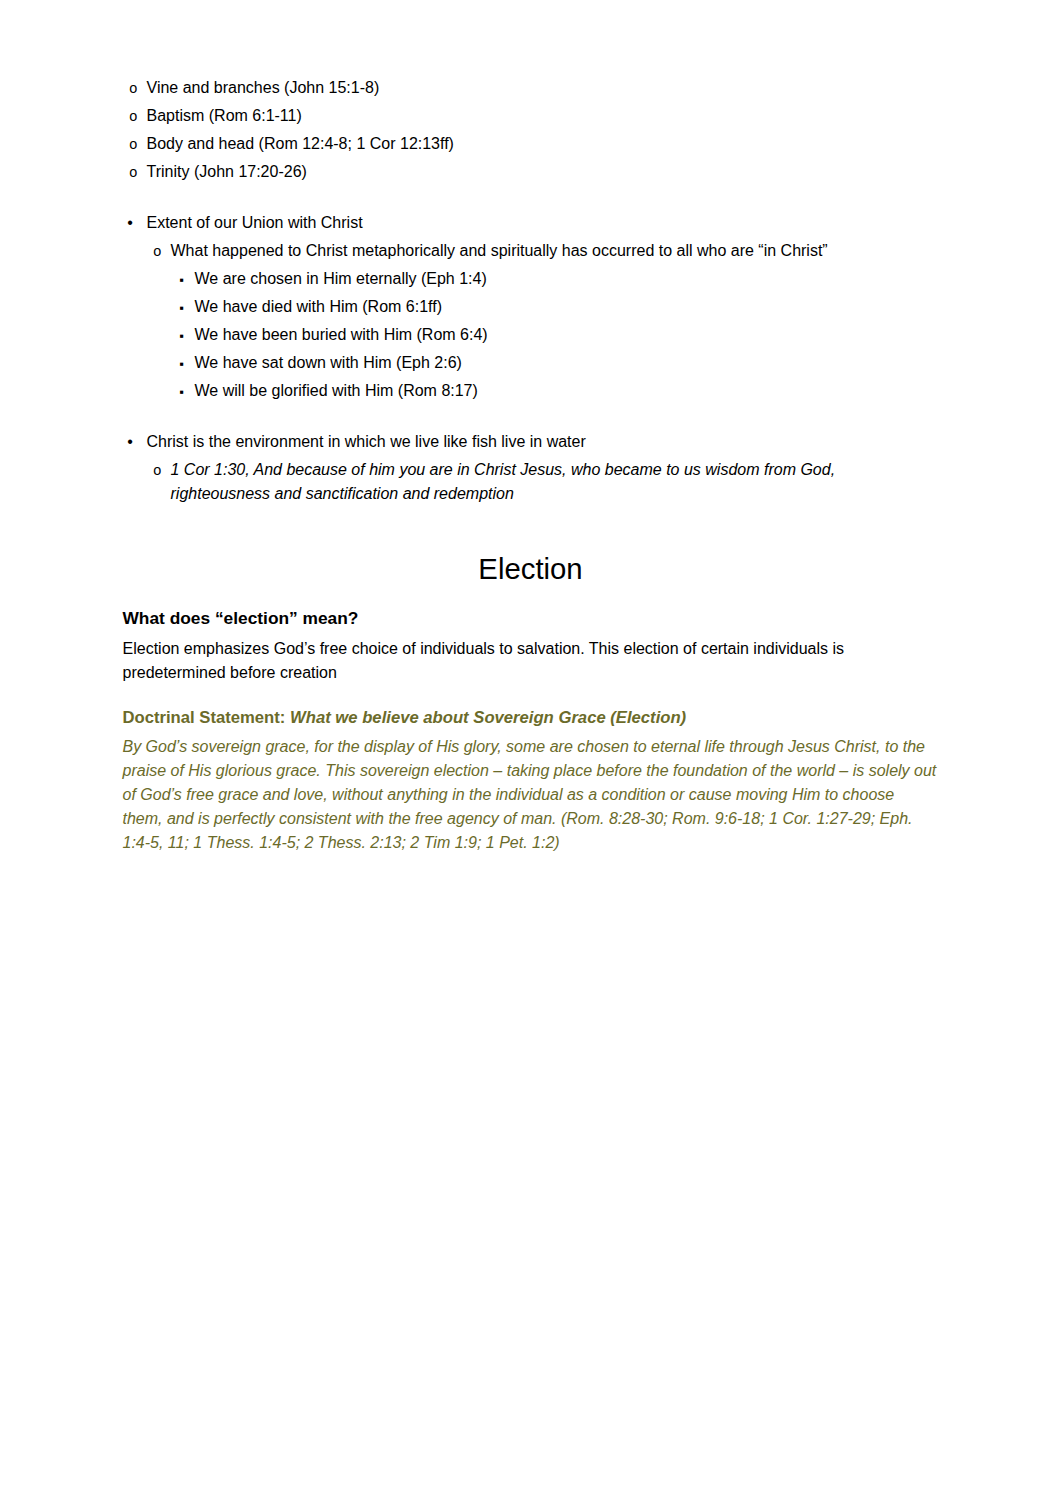Vine and branches (John 15:1-8)
Baptism (Rom 6:1-11)
Body and head (Rom 12:4-8; 1 Cor 12:13ff)
Trinity (John 17:20-26)
Extent of our Union with Christ
What happened to Christ metaphorically and spiritually has occurred to all who are “in Christ”
We are chosen in Him eternally (Eph 1:4)
We have died with Him (Rom 6:1ff)
We have been buried with Him (Rom 6:4)
We have sat down with Him (Eph 2:6)
We will be glorified with Him (Rom 8:17)
Christ is the environment in which we live like fish live in water
1 Cor 1:30, And because of him you are in Christ Jesus, who became to us wisdom from God, righteousness and sanctification and redemption
Election
What does “election” mean?
Election emphasizes God’s free choice of individuals to salvation. This election of certain individuals is predetermined before creation
Doctrinal Statement: What we believe about Sovereign Grace (Election)
By God’s sovereign grace, for the display of His glory, some are chosen to eternal life through Jesus Christ, to the praise of His glorious grace. This sovereign election – taking place before the foundation of the world – is solely out of God’s free grace and love, without anything in the individual as a condition or cause moving Him to choose them, and is perfectly consistent with the free agency of man. (Rom. 8:28-30; Rom. 9:6-18; 1 Cor. 1:27-29; Eph. 1:4-5, 11; 1 Thess. 1:4-5; 2 Thess. 2:13; 2 Tim 1:9; 1 Pet. 1:2)